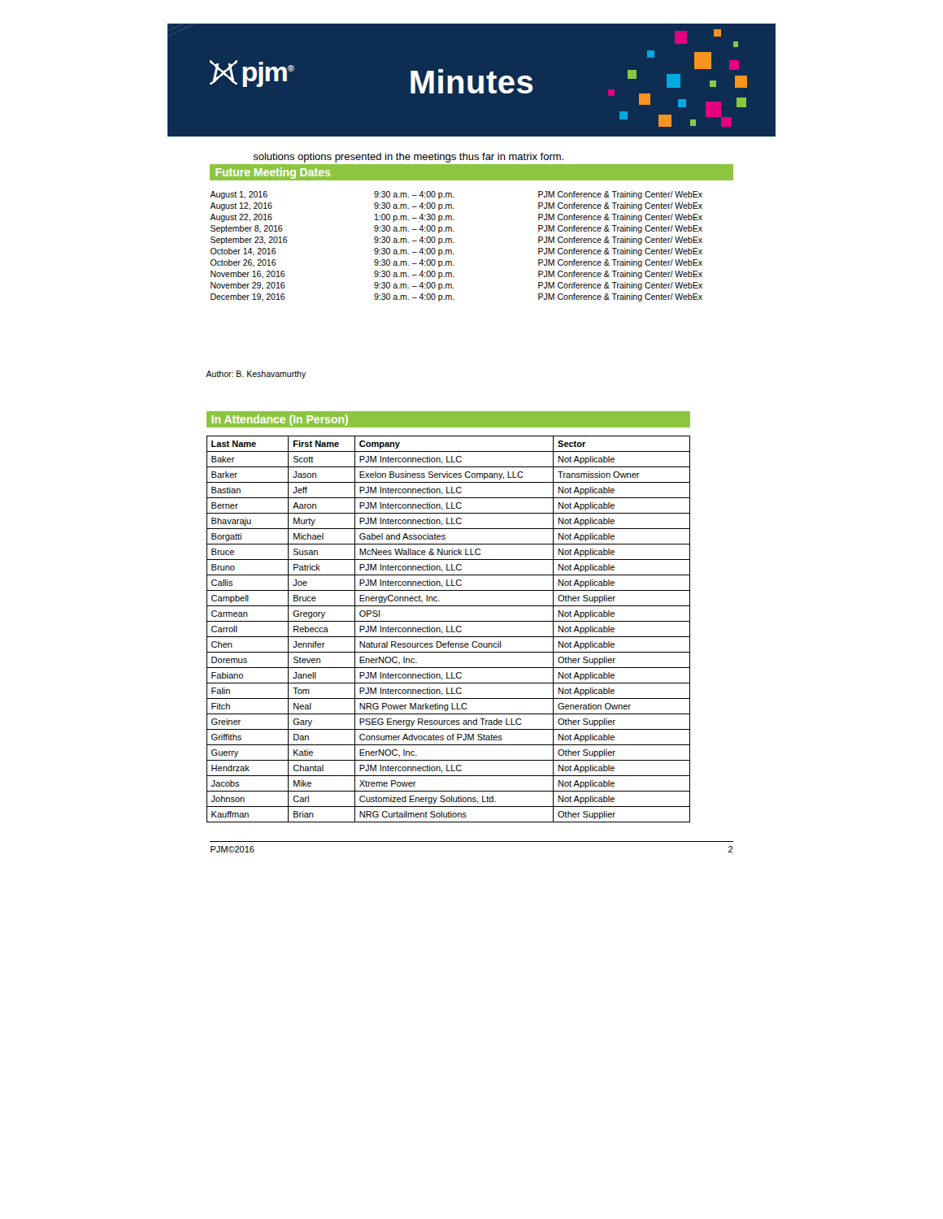pjm®
Minutes
solutions options presented in the meetings thus far in matrix form.
Future Meeting Dates
| August 1, 2016 | 9:30 a.m. – 4:00 p.m. | PJM Conference & Training Center/ WebEx |
| August 12, 2016 | 9:30 a.m. – 4:00 p.m. | PJM Conference & Training Center/ WebEx |
| August 22, 2016 | 1:00 p.m. – 4:30 p.m. | PJM Conference & Training Center/ WebEx |
| September 8, 2016 | 9:30 a.m. – 4:00 p.m. | PJM Conference & Training Center/ WebEx |
| September 23, 2016 | 9:30 a.m. – 4:00 p.m. | PJM Conference & Training Center/ WebEx |
| October 14, 2016 | 9:30 a.m. – 4:00 p.m. | PJM Conference & Training Center/ WebEx |
| October 26, 2016 | 9:30 a.m. – 4:00 p.m. | PJM Conference & Training Center/ WebEx |
| November 16, 2016 | 9:30 a.m. – 4:00 p.m. | PJM Conference & Training Center/ WebEx |
| November 29, 2016 | 9:30 a.m. – 4:00 p.m. | PJM Conference & Training Center/ WebEx |
| December 19, 2016 | 9:30 a.m. – 4:00 p.m. | PJM Conference & Training Center/ WebEx |
Author: B. Keshavamurthy
In Attendance (In Person)
| Last Name | First Name | Company | Sector |
| --- | --- | --- | --- |
| Baker | Scott | PJM Interconnection, LLC | Not Applicable |
| Barker | Jason | Exelon Business Services Company, LLC | Transmission Owner |
| Bastian | Jeff | PJM Interconnection, LLC | Not Applicable |
| Berner | Aaron | PJM Interconnection, LLC | Not Applicable |
| Bhavaraju | Murty | PJM Interconnection, LLC | Not Applicable |
| Borgatti | Michael | Gabel and Associates | Not Applicable |
| Bruce | Susan | McNees Wallace & Nurick LLC | Not Applicable |
| Bruno | Patrick | PJM Interconnection, LLC | Not Applicable |
| Callis | Joe | PJM Interconnection, LLC | Not Applicable |
| Campbell | Bruce | EnergyConnect, Inc. | Other Supplier |
| Carmean | Gregory | OPSI | Not Applicable |
| Carroll | Rebecca | PJM Interconnection, LLC | Not Applicable |
| Chen | Jennifer | Natural Resources Defense Council | Not Applicable |
| Doremus | Steven | EnerNOC, Inc. | Other Supplier |
| Fabiano | Janell | PJM Interconnection, LLC | Not Applicable |
| Falin | Tom | PJM Interconnection, LLC | Not Applicable |
| Fitch | Neal | NRG Power Marketing LLC | Generation Owner |
| Greiner | Gary | PSEG Energy Resources and Trade LLC | Other Supplier |
| Griffiths | Dan | Consumer Advocates of PJM States | Not Applicable |
| Guerry | Katie | EnerNOC, Inc. | Other Supplier |
| Hendrzak | Chantal | PJM Interconnection, LLC | Not Applicable |
| Jacobs | Mike | Xtreme Power | Not Applicable |
| Johnson | Carl | Customized Energy Solutions, Ltd. | Not Applicable |
| Kauffman | Brian | NRG Curtailment Solutions | Other Supplier |
PJM©2016 2